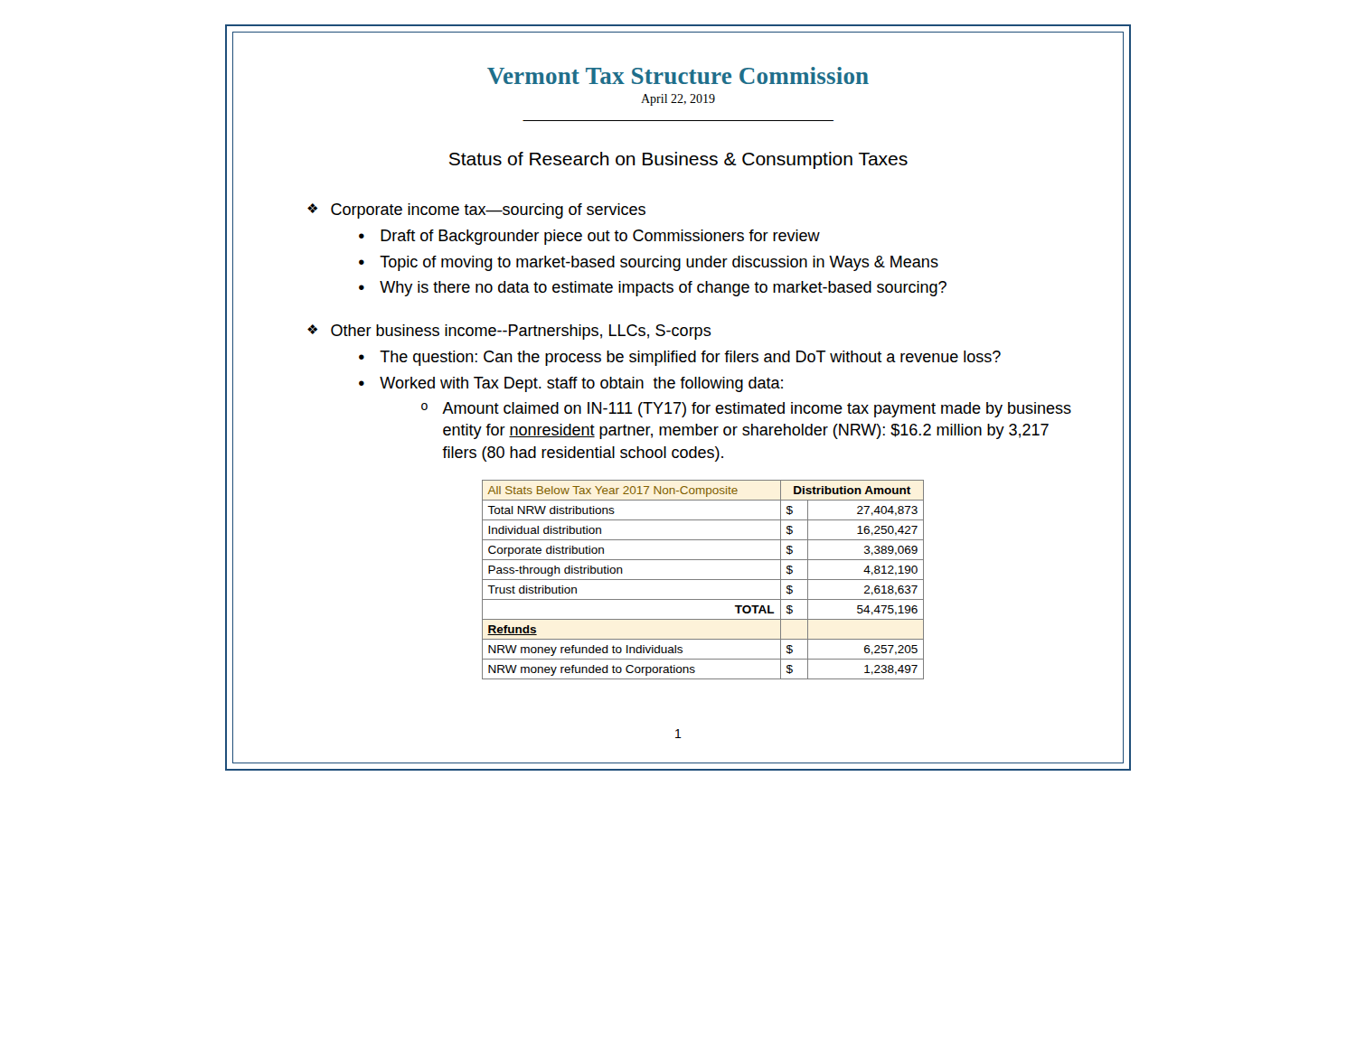Vermont Tax Structure Commission
April 22, 2019
_______________________________________________
Status of Research on Business & Consumption Taxes
Corporate income tax—sourcing of services
Draft of Backgrounder piece out to Commissioners for review
Topic of moving to market-based sourcing under discussion in Ways & Means
Why is there no data to estimate impacts of change to market-based sourcing?
Other business income--Partnerships, LLCs, S-corps
The question: Can the process be simplified for filers and DoT without a revenue loss?
Worked with Tax Dept. staff to obtain the following data:
Amount claimed on IN-111 (TY17) for estimated income tax payment made by business entity for nonresident partner, member or shareholder (NRW): $16.2 million by 3,217 filers (80 had residential school codes).
| All Stats Below Tax Year 2017 Non-Composite | Distribution Amount |
| Total NRW distributions | $ | 27,404,873 |
| Individual distribution | $ | 16,250,427 |
| Corporate distribution | $ | 3,389,069 |
| Pass-through distribution | $ | 4,812,190 |
| Trust distribution | $ | 2,618,637 |
| TOTAL | $ | 54,475,196 |
| Refunds | | |
| NRW money refunded to Individuals | $ | 6,257,205 |
| NRW money refunded to Corporations | $ | 1,238,497 |
1